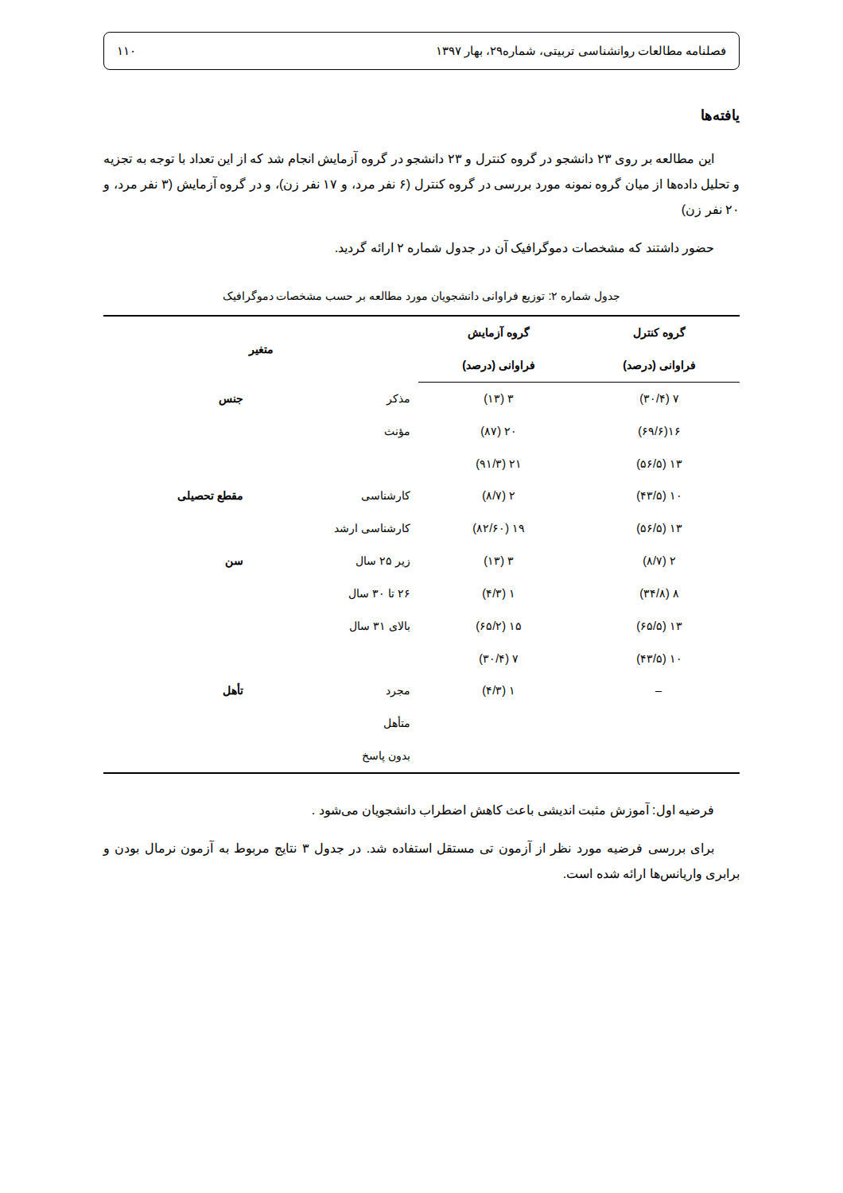فصلنامه مطالعات روانشناسی تربیتی، شماره۲۹، بهار ۱۳۹۷ ۱۱۰
یافته‌ها
این مطالعه بر روی ۲۳ دانشجو در گروه کنترل و ۲۳ دانشجو در گروه آزمایش انجام شد که از این تعداد با توجه به تجزیه و تحلیل داده‌ها از میان گروه نمونه مورد بررسی در گروه کنترل (۶ نفر مرد، و ۱۷ نفر زن)، و در گروه آزمایش (۳ نفر مرد، و ۲۰ نفر زن)
حضور داشتند که مشخصات دموگرافیک آن در جدول شماره ۲ ارائه گردید.
جدول شماره ۲: توزیع فراوانی دانشجویان مورد مطالعه بر حسب مشخصات دموگرافیک
| گروه کنترل | گروه آزمایش | متغیر |
| --- | --- | --- |
| فراوانی (درصد) | فراوانی (درصد) |
| ۷ (۳۰/۴) | ۳ (۱۳) | مذکر | جنس |
| ۱۶(۶۹/۶) | ۲۰ (۸۷) | مؤنث | |
| ۱۳ (۵۶/۵) | ۲۱ (۹۱/۳) | | |
| ۱۰ (۴۳/۵) | ۲ (۸/۷) | کارشناسی | مقطع تحصیلی |
| ۱۳ (۵۶/۵) | ۱۹ (۸۲/۶۰) | کارشناسی ارشد | |
| ۲ (۸/۷) | ۳ (۱۳) | زیر ۲۵ سال | سن |
| ۸ (۳۴/۸) | ۱ (۴/۳) | ۲۶ تا ۳۰ سال | |
| ۱۳ (۶۵/۵) | ۱۵ (۶۵/۲) | بالای ۳۱ سال | |
| ۱۰ (۴۳/۵) | ۷ (۳۰/۴) | | |
| – | ۱ (۴/۳) | مجرد | تأهل |
| | | متأهل | |
| | | بدون پاسخ | |
فرضیه اول: آموزش مثبت اندیشی باعث کاهش اضطراب دانشجویان می‌شود .
برای بررسی فرضیه مورد نظر از آزمون تی مستقل استفاده شد. در جدول ۳ نتایج مربوط به آزمون نرمال بودن و برابری واریانس‌ها ارائه شده است.